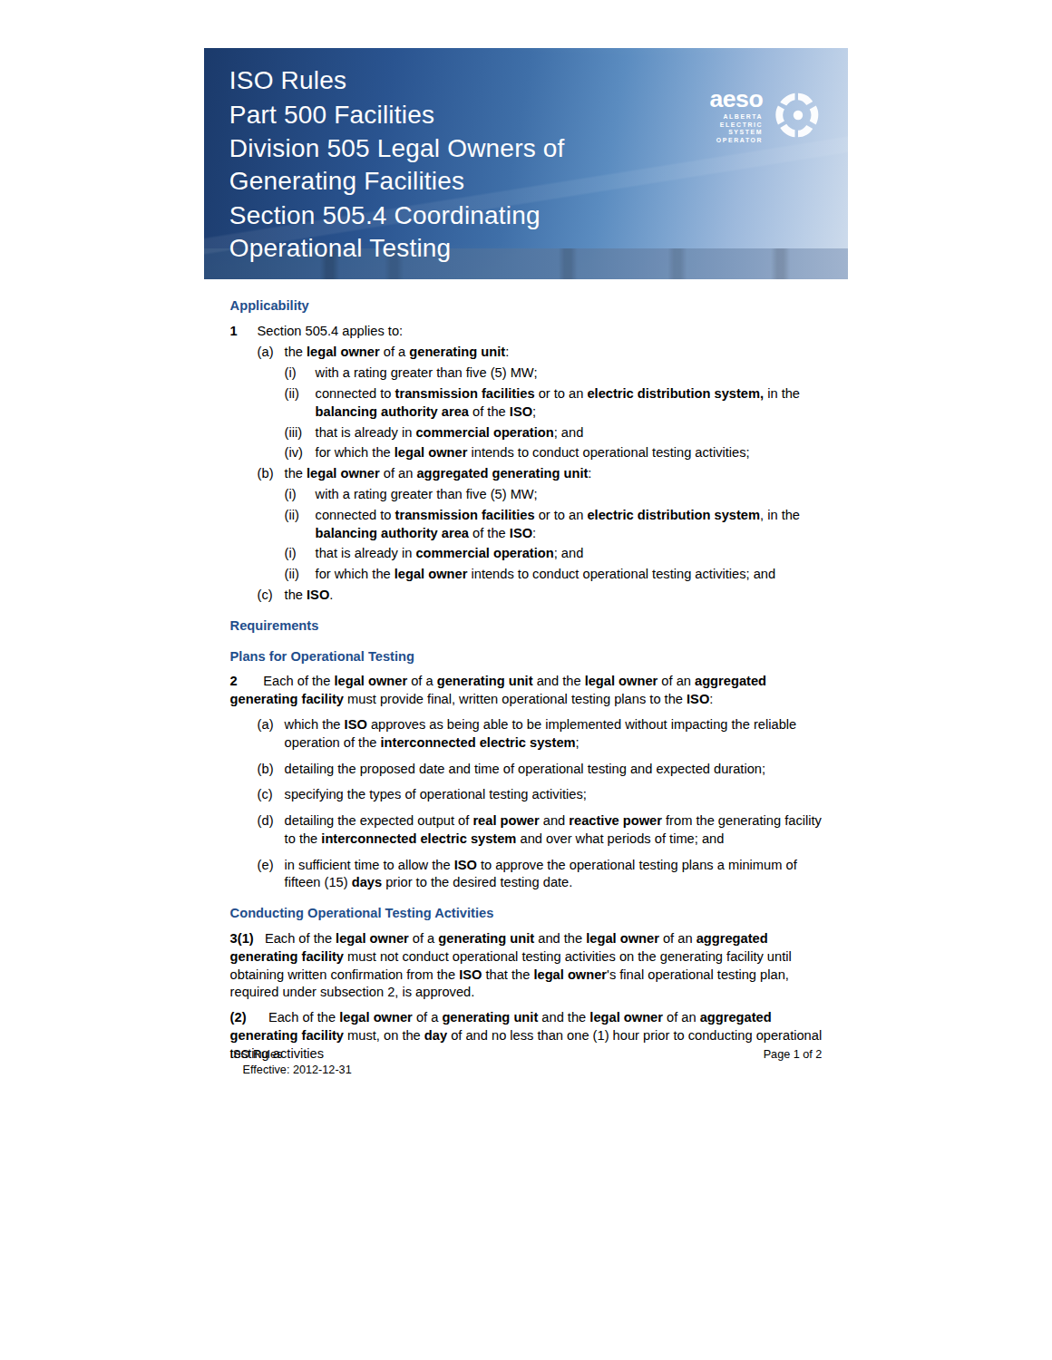ISO Rules
Part 500 Facilities
Division 505 Legal Owners of Generating Facilities
Section 505.4 Coordinating Operational Testing
aeso
ALBERTA
ELECTRIC
SYSTEM
OPERATOR
Applicability
1
Section 505.4 applies to:
the legal owner of a generating unit:
with a rating greater than five (5) MW;
connected to transmission facilities or to an electric distribution system, in the balancing authority area of the ISO;
that is already in commercial operation; and
for which the legal owner intends to conduct operational testing activities;
the legal owner of an aggregated generating unit:
with a rating greater than five (5) MW;
connected to transmission facilities or to an electric distribution system, in the balancing authority area of the ISO:
that is already in commercial operation; and
for which the legal owner intends to conduct operational testing activities; and
the ISO.
Requirements
Plans for Operational Testing
2 Each of the legal owner of a generating unit and the legal owner of an aggregated generating facility must provide final, written operational testing plans to the ISO:
which the ISO approves as being able to be implemented without impacting the reliable operation of the interconnected electric system;
detailing the proposed date and time of operational testing and expected duration;
specifying the types of operational testing activities;
detailing the expected output of real power and reactive power from the generating facility to the interconnected electric system and over what periods of time; and
in sufficient time to allow the ISO to approve the operational testing plans a minimum of fifteen (15) days prior to the desired testing date.
Conducting Operational Testing Activities
3(1) Each of the legal owner of a generating unit and the legal owner of an aggregated generating facility must not conduct operational testing activities on the generating facility until obtaining written confirmation from the ISO that the legal owner's final operational testing plan, required under subsection 2, is approved.
(2) Each of the legal owner of a generating unit and the legal owner of an aggregated generating facility must, on the day of and no less than one (1) hour prior to conducting operational testing activities
ISO Rules
Effective: 2012-12-31
Page 1 of 2